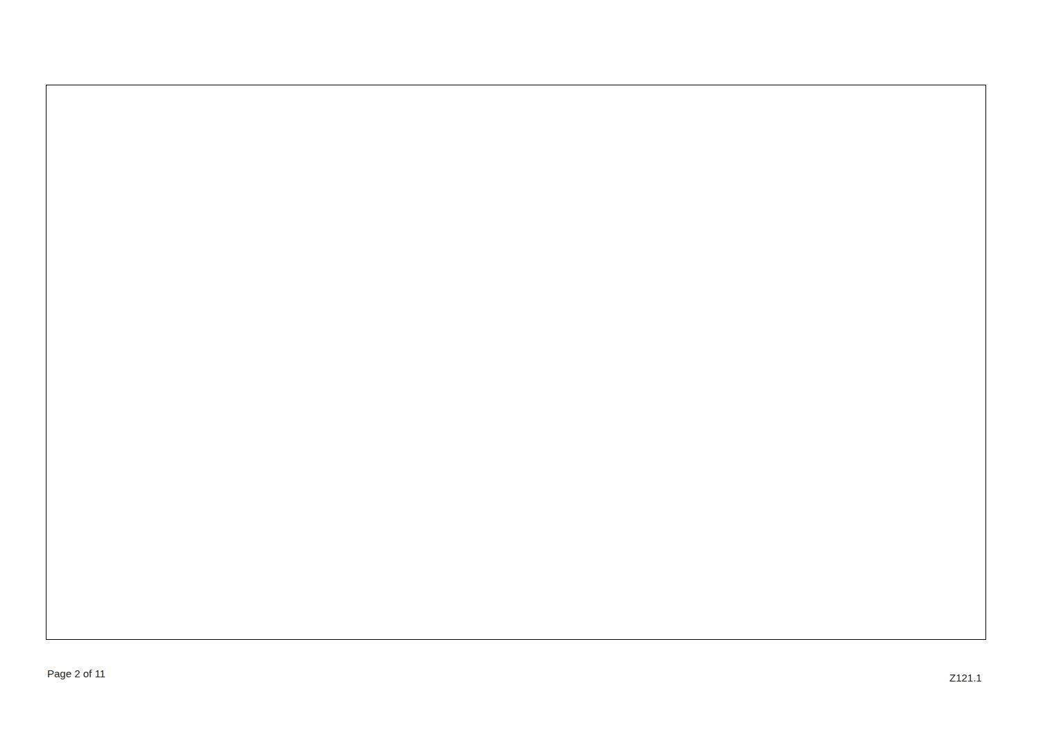Page 2 of 11
Z121.1